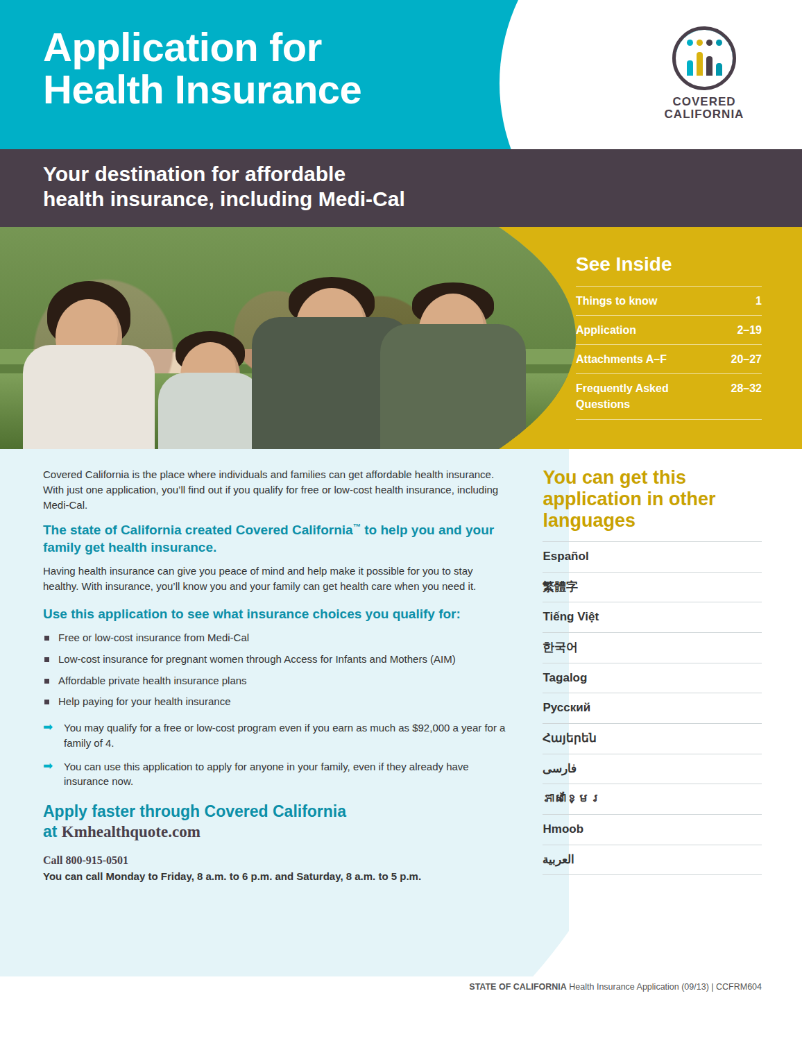Application for
Health Insurance
COVEREDCALIFORNIA
Your destination for affordable
health insurance, including Medi-Cal
See Inside
| Things to know | 1 |
| Application | 2–19 |
| Attachments A–F | 20–27 |
| Frequently Asked Questions | 28–32 |
Covered California is the place where individuals and families can get affordable health insurance. With just one application, you’ll find out if you qualify for free or low-cost health insurance, including Medi-Cal.
The state of California created Covered California™ to help you and your family get health insurance.
Having health insurance can give you peace of mind and help make it possible for you to stay healthy. With insurance, you’ll know you and your family can get health care when you need it.
Use this application to see what insurance choices you qualify for:
Free or low-cost insurance from Medi-Cal
Low-cost insurance for pregnant women through Access for Infants and Mothers (AIM)
Affordable private health insurance plans
Help paying for your health insurance
You may qualify for a free or low-cost program even if you earn as much as $92,000 a year for a family of 4.
You can use this application to apply for anyone in your family, even if they already have insurance now.
Apply faster through Covered California
at Kmhealthquote.com
Call 800-915-0501
You can call Monday to Friday, 8 a.m. to 6 p.m. and Saturday, 8 a.m. to 5 p.m.
You can get this application in other languages
Español
繁體字
Tiếng Việt
한국어
Tagalog
Русский
Հայերեն
فارسی
ភាសាខ្មែរ
Hmoob
العربية
STATE OF CALIFORNIA Health Insurance Application (09/13) | CCFRM604